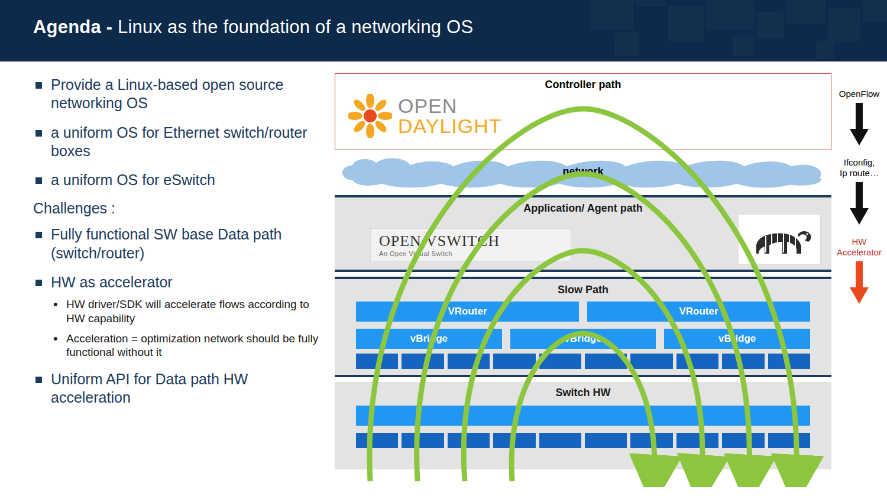Agenda - Linux as the foundation of a networking OS
Provide a Linux-based open source networking OS
a uniform OS for Ethernet switch/router boxes
a uniform OS for eSwitch
Challenges :
Fully functional SW base Data path (switch/router)
HW as accelerator
HW driver/SDK will accelerate flows according to HW capability
Acceleration = optimization network should be fully functional without it
Uniform API for Data path HW acceleration
Controller path
OPEN
DAYLIGHT
network
Application/ Agent path
OPEN VSWITCH
An Open Virtual Switch
Slow Path
VRouter
VRouter
vBridge
vBridge
vBridge
Switch HW
OpenFlow
Ifconfig,
Ip route…
HW
Accelerator